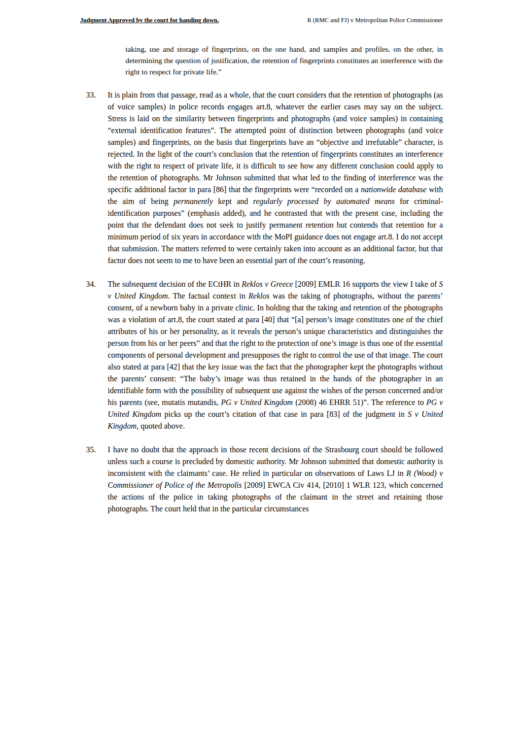Judgment Approved by the court for handing down. R (RMC and FJ) v Metropolitan Police Commissioner
taking, use and storage of fingerprints, on the one hand, and samples and profiles, on the other, in determining the question of justification, the retention of fingerprints constitutes an interference with the right to respect for private life.”
It is plain from that passage, read as a whole, that the court considers that the retention of photographs (as of voice samples) in police records engages art.8, whatever the earlier cases may say on the subject. Stress is laid on the similarity between fingerprints and photographs (and voice samples) in containing “external identification features”. The attempted point of distinction between photographs (and voice samples) and fingerprints, on the basis that fingerprints have an “objective and irrefutable” character, is rejected. In the light of the court’s conclusion that the retention of fingerprints constitutes an interference with the right to respect of private life, it is difficult to see how any different conclusion could apply to the retention of photographs. Mr Johnson submitted that what led to the finding of interference was the specific additional factor in para [86] that the fingerprints were “recorded on a nationwide database with the aim of being permanently kept and regularly processed by automated means for criminal-identification purposes” (emphasis added), and he contrasted that with the present case, including the point that the defendant does not seek to justify permanent retention but contends that retention for a minimum period of six years in accordance with the MoPI guidance does not engage art.8. I do not accept that submission. The matters referred to were certainly taken into account as an additional factor, but that factor does not seem to me to have been an essential part of the court’s reasoning.
The subsequent decision of the ECtHR in Reklos v Greece [2009] EMLR 16 supports the view I take of S v United Kingdom. The factual context in Reklos was the taking of photographs, without the parents’ consent, of a newborn baby in a private clinic. In holding that the taking and retention of the photographs was a violation of art.8, the court stated at para [40] that “[a] person’s image constitutes one of the chief attributes of his or her personality, as it reveals the person’s unique characteristics and distinguishes the person from his or her peers” and that the right to the protection of one’s image is thus one of the essential components of personal development and presupposes the right to control the use of that image. The court also stated at para [42] that the key issue was the fact that the photographer kept the photographs without the parents’ consent: “The baby’s image was thus retained in the hands of the photographer in an identifiable form with the possibility of subsequent use against the wishes of the person concerned and/or his parents (see, mutatis mutandis, PG v United Kingdom (2008) 46 EHRR 51)”. The reference to PG v United Kingdom picks up the court’s citation of that case in para [83] of the judgment in S v United Kingdom, quoted above.
I have no doubt that the approach in those recent decisions of the Strasbourg court should be followed unless such a course is precluded by domestic authority. Mr Johnson submitted that domestic authority is inconsistent with the claimants’ case. He relied in particular on observations of Laws LJ in R (Wood) v Commissioner of Police of the Metropolis [2009] EWCA Civ 414, [2010] 1 WLR 123, which concerned the actions of the police in taking photographs of the claimant in the street and retaining those photographs. The court held that in the particular circumstances